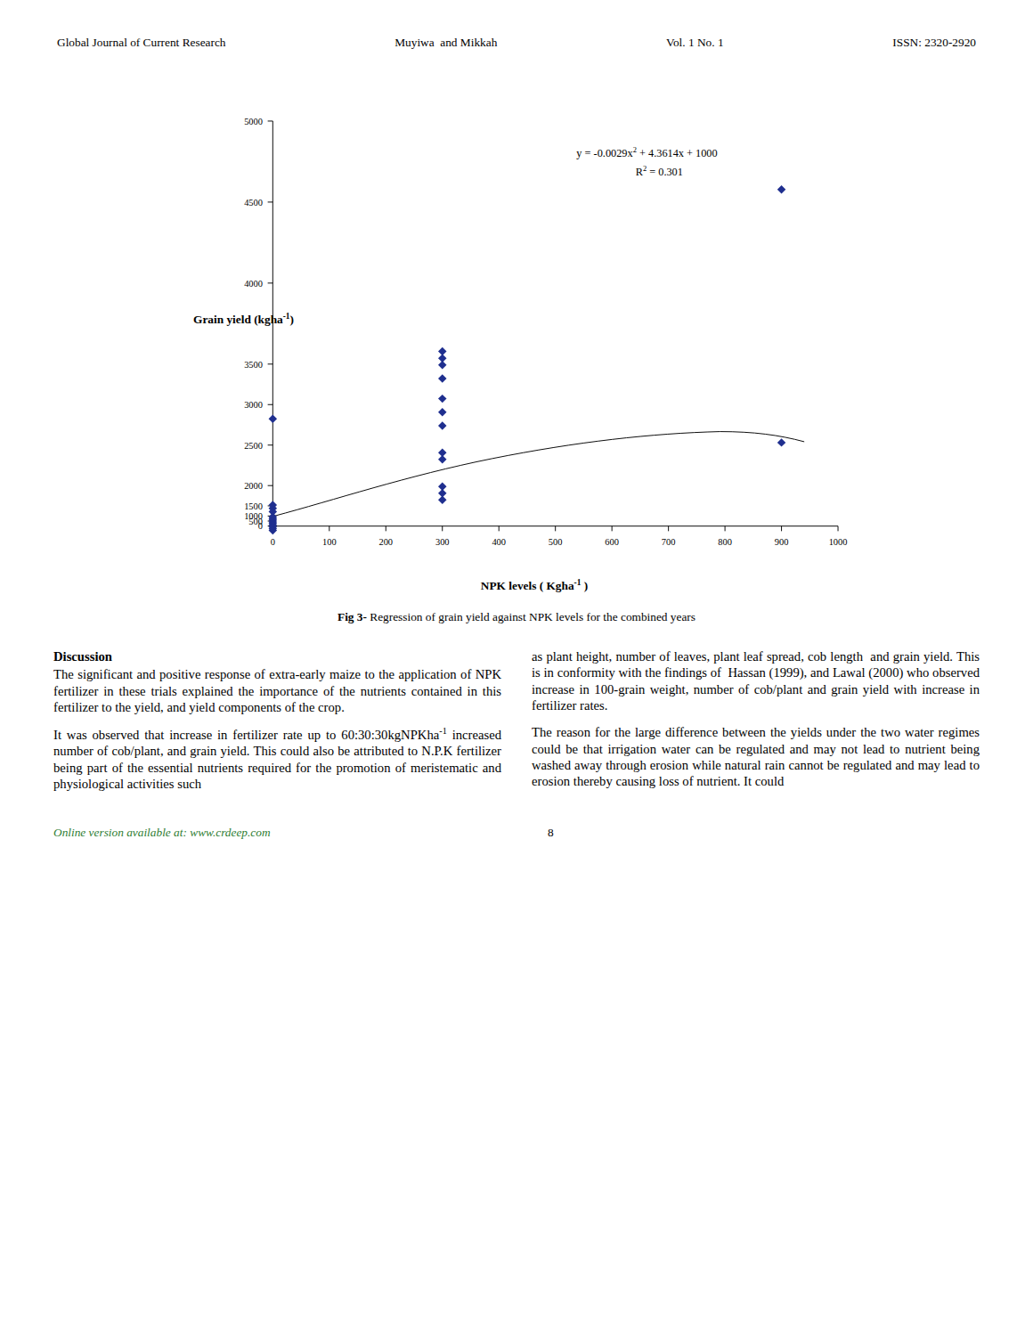Global Journal of Current Research Muyiwa and Mikkah Vol. 1 No. 1 ISSN: 2320-2920
Grain yield (kgha-1)
5000 4500 4000 3500 3000 2500 2000 1500 1000 500 0 0 100 200 300 400 500 600 700 800 900 1000 y = -0.0029x2 + 4.3614x + 1000 R2 = 0.301
NPK levels ( Kgha-1 )
Fig 3- Regression of grain yield against NPK levels for the combined years
Discussion
The significant and positive response of extra-early maize to the application of NPK fertilizer in these trials explained the importance of the nutrients contained in this fertilizer to the yield, and yield components of the crop.
It was observed that increase in fertilizer rate up to 60:30:30kgNPKha-1 increased number of cob/plant, and grain yield. This could also be attributed to N.P.K fertilizer being part of the essential nutrients required for the promotion of meristematic and physiological activities such
as plant height, number of leaves, plant leaf spread, cob length and grain yield. This is in conformity with the findings of Hassan (1999), and Lawal (2000) who observed increase in 100-grain weight, number of cob/plant and grain yield with increase in fertilizer rates.
The reason for the large difference between the yields under the two water regimes could be that irrigation water can be regulated and may not lead to nutrient being washed away through erosion while natural rain cannot be regulated and may lead to erosion thereby causing loss of nutrient. It could
Online version available at: www.crdeep.com 8